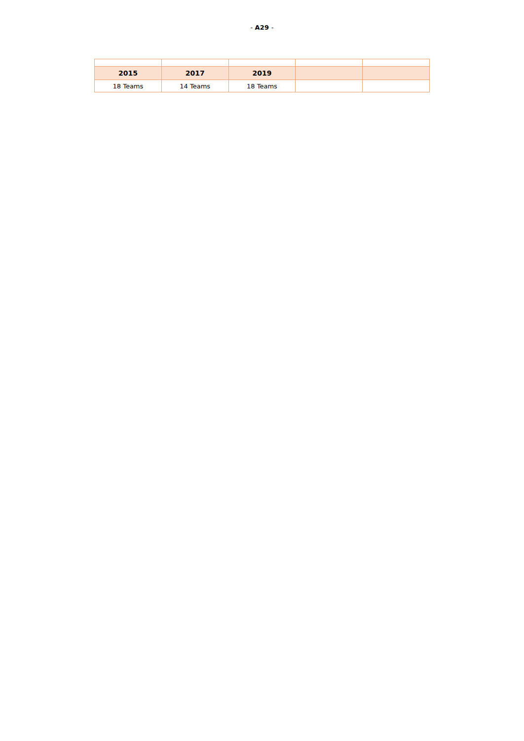- A29 -
| 2015 | 2017 | 2019 | | |
| 18 Teams | 14 Teams | 18 Teams | | |